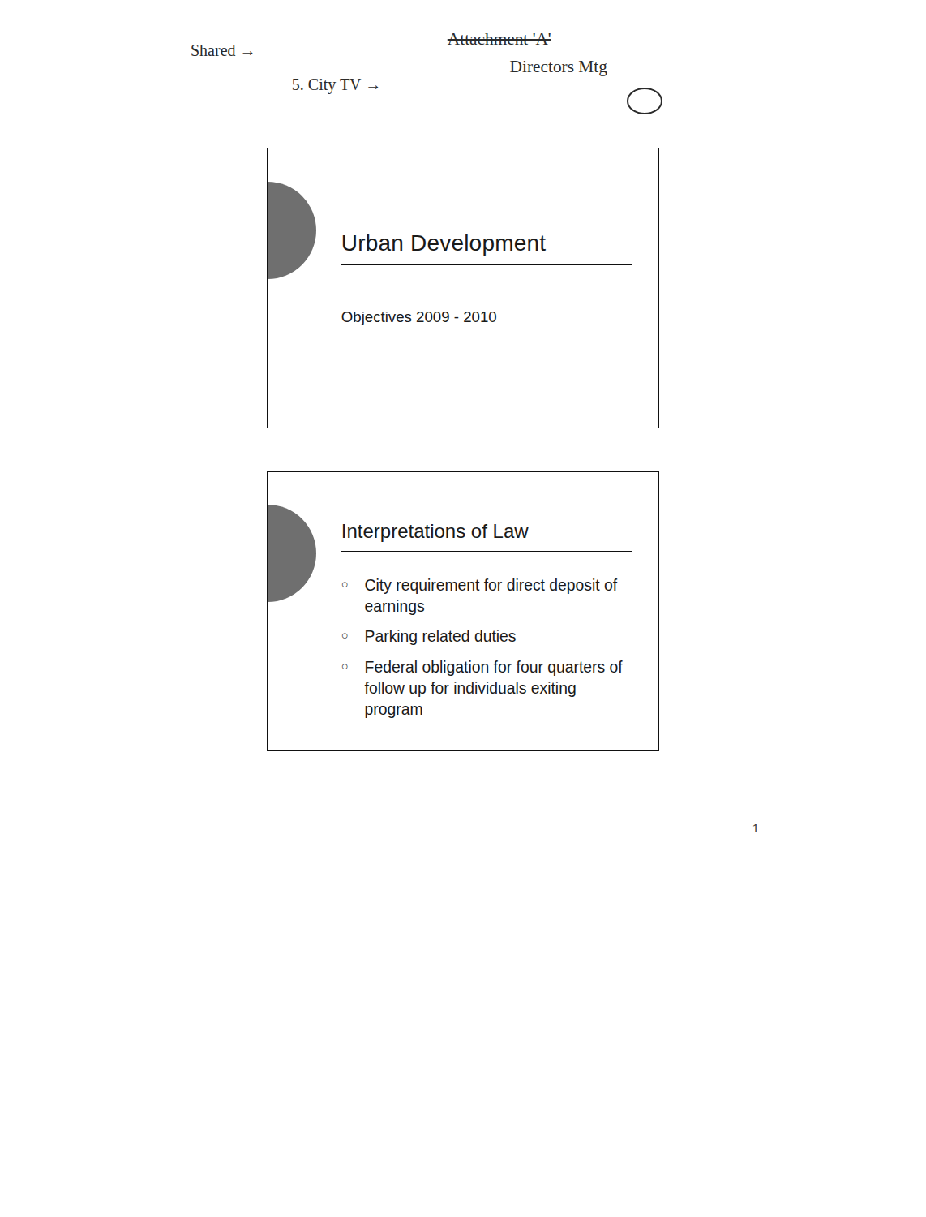Shared → 5. City TV → Attachment 'A' Directors Mtg
Urban Development
Objectives 2009 - 2010
Interpretations of Law
City requirement for direct deposit of earnings
Parking related duties
Federal obligation for four quarters of follow up for individuals exiting program
1